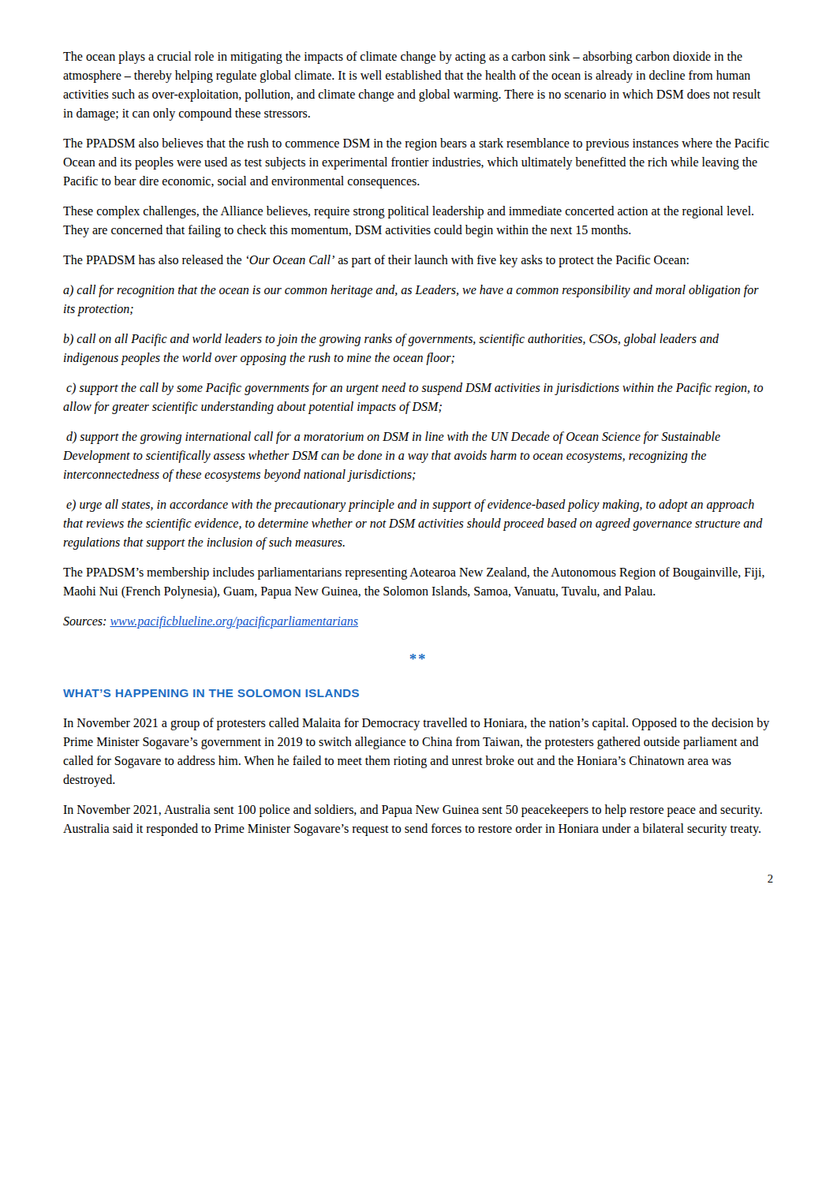The ocean plays a crucial role in mitigating the impacts of climate change by acting as a carbon sink – absorbing carbon dioxide in the atmosphere – thereby helping regulate global climate. It is well established that the health of the ocean is already in decline from human activities such as over-exploitation, pollution, and climate change and global warming. There is no scenario in which DSM does not result in damage; it can only compound these stressors.
The PPADSM also believes that the rush to commence DSM in the region bears a stark resemblance to previous instances where the Pacific Ocean and its peoples were used as test subjects in experimental frontier industries, which ultimately benefitted the rich while leaving the Pacific to bear dire economic, social and environmental consequences.
These complex challenges, the Alliance believes, require strong political leadership and immediate concerted action at the regional level. They are concerned that failing to check this momentum, DSM activities could begin within the next 15 months.
The PPADSM has also released the ‘Our Ocean Call’ as part of their launch with five key asks to protect the Pacific Ocean:
a) call for recognition that the ocean is our common heritage and, as Leaders, we have a common responsibility and moral obligation for its protection;
b) call on all Pacific and world leaders to join the growing ranks of governments, scientific authorities, CSOs, global leaders and indigenous peoples the world over opposing the rush to mine the ocean floor;
c) support the call by some Pacific governments for an urgent need to suspend DSM activities in jurisdictions within the Pacific region, to allow for greater scientific understanding about potential impacts of DSM;
d) support the growing international call for a moratorium on DSM in line with the UN Decade of Ocean Science for Sustainable Development to scientifically assess whether DSM can be done in a way that avoids harm to ocean ecosystems, recognizing the interconnectedness of these ecosystems beyond national jurisdictions;
e) urge all states, in accordance with the precautionary principle and in support of evidence-based policy making, to adopt an approach that reviews the scientific evidence, to determine whether or not DSM activities should proceed based on agreed governance structure and regulations that support the inclusion of such measures.
The PPADSM’s membership includes parliamentarians representing Aotearoa New Zealand, the Autonomous Region of Bougainville, Fiji, Maohi Nui (French Polynesia), Guam, Papua New Guinea, the Solomon Islands, Samoa, Vanuatu, Tuvalu, and Palau.
Sources: www.pacificblueline.org/pacificparliamentarians
**
WHAT’S HAPPENING IN THE SOLOMON ISLANDS
In November 2021 a group of protesters called Malaita for Democracy travelled to Honiara, the nation’s capital. Opposed to the decision by Prime Minister Sogavare’s government in 2019 to switch allegiance to China from Taiwan, the protesters gathered outside parliament and called for Sogavare to address him. When he failed to meet them rioting and unrest broke out and the Honiara’s Chinatown area was destroyed.
In November 2021, Australia sent 100 police and soldiers, and Papua New Guinea sent 50 peacekeepers to help restore peace and security. Australia said it responded to Prime Minister Sogavare’s request to send forces to restore order in Honiara under a bilateral security treaty.
2